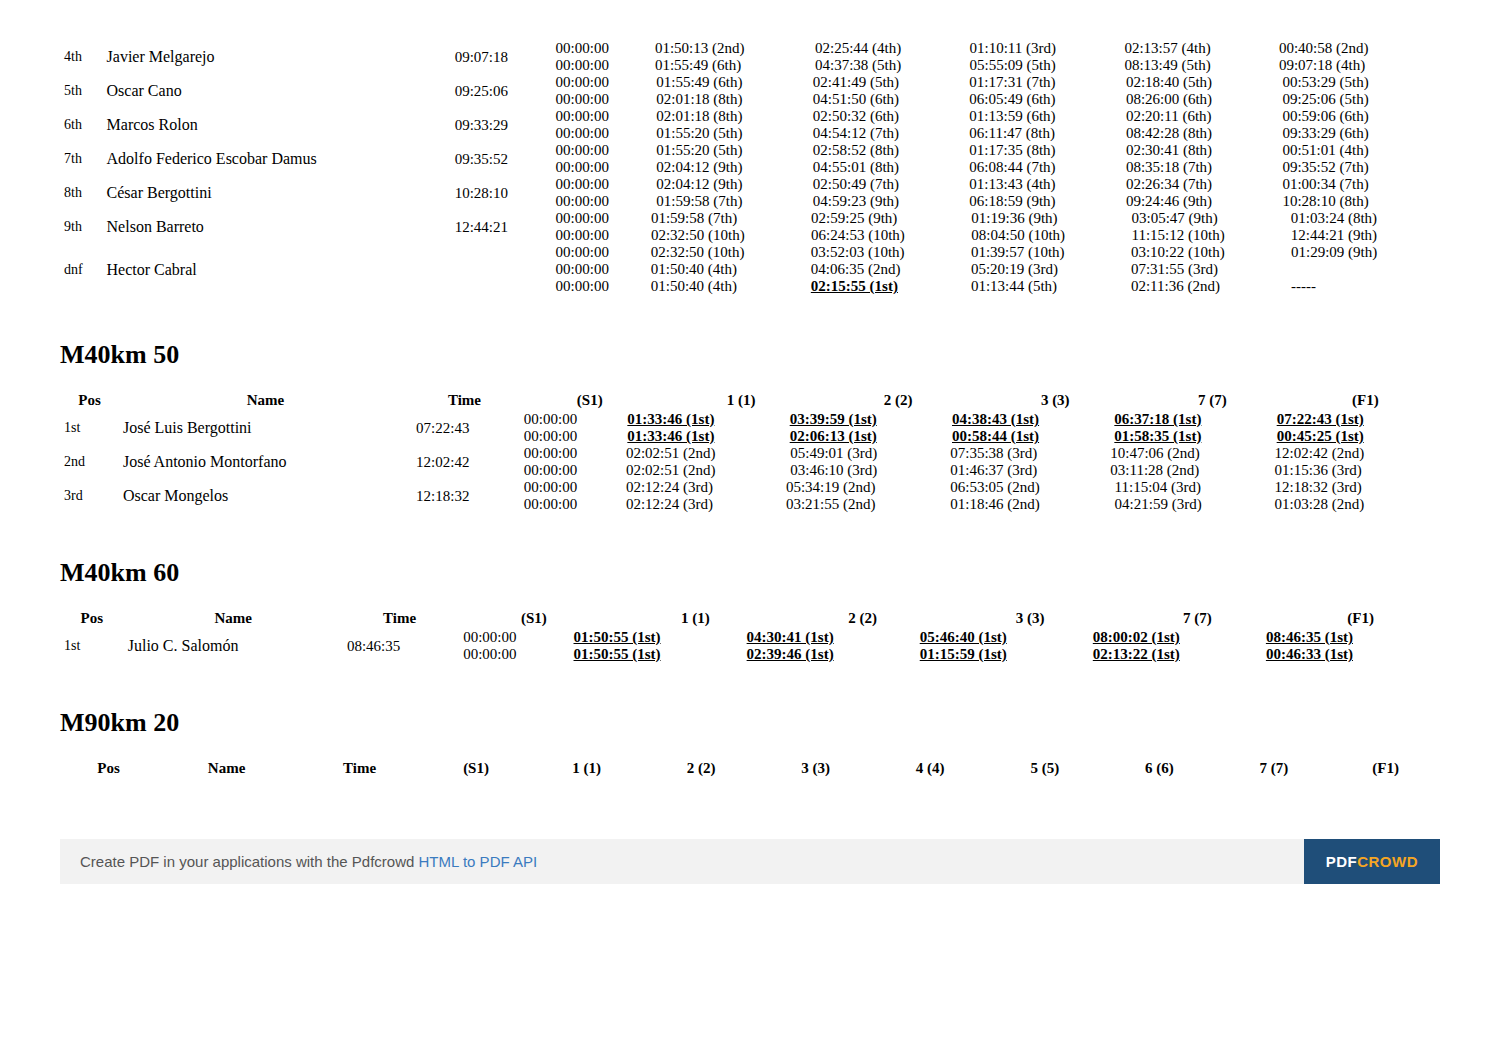| 4th | Javier Melgarejo | 09:07:18 | / 00:00:00 / 01:50:13 (2nd) / 02:25:44 (4th) / 01:10:11 (3rd) / 02:13:57 (4th) / 00:40:58 (2nd) / / 00:00:00 / 01:55:49 (6th) / 04:37:38 (5th) / 05:55:09 (5th) / 08:13:49 (5th) / 09:07:18 (4th) / |
| 5th | Oscar Cano | 09:25:06 | / 00:00:00 / 01:55:49 (6th) / 02:41:49 (5th) / 01:17:31 (7th) / 02:18:40 (5th) / 00:53:29 (5th) / / 00:00:00 / 02:01:18 (8th) / 04:51:50 (6th) / 06:05:49 (6th) / 08:26:00 (6th) / 09:25:06 (5th) / |
| 6th | Marcos Rolon | 09:33:29 | / 00:00:00 / 02:01:18 (8th) / 02:50:32 (6th) / 01:13:59 (6th) / 02:20:11 (6th) / 00:59:06 (6th) / / 00:00:00 / 01:55:20 (5th) / 04:54:12 (7th) / 06:11:47 (8th) / 08:42:28 (8th) / 09:33:29 (6th) / |
| 7th | Adolfo Federico Escobar Damus | 09:35:52 | / 00:00:00 / 01:55:20 (5th) / 02:58:52 (8th) / 01:17:35 (8th) / 02:30:41 (8th) / 00:51:01 (4th) / / 00:00:00 / 02:04:12 (9th) / 04:55:01 (8th) / 06:08:44 (7th) / 08:35:18 (7th) / 09:35:52 (7th) / |
| 8th | César Bergottini | 10:28:10 | / 00:00:00 / 02:04:12 (9th) / 02:50:49 (7th) / 01:13:43 (4th) / 02:26:34 (7th) / 01:00:34 (7th) / / 00:00:00 / 01:59:58 (7th) / 04:59:23 (9th) / 06:18:59 (9th) / 09:24:46 (9th) / 10:28:10 (8th) / |
| 9th | Nelson Barreto | 12:44:21 | / 00:00:00 / 01:59:58 (7th) / 02:59:25 (9th) / 01:19:36 (9th) / 03:05:47 (9th) / 01:03:24 (8th) / / 00:00:00 / 02:32:50 (10th) / 06:24:53 (10th) / 08:04:50 (10th) / 11:15:12 (10th) / 12:44:21 (9th) / |
| dnf | Hector Cabral | | / 00:00:00 / 02:32:50 (10th) / 03:52:03 (10th) / 01:39:57 (10th) / 03:10:22 (10th) / 01:29:09 (9th) / / 00:00:00 / 01:50:40 (4th) / 04:06:35 (2nd) / 05:20:19 (3rd) / 07:31:55 (3rd) / / / 00:00:00 / 01:50:40 (4th) / 02:15:55 (1st) / 01:13:44 (5th) / 02:11:36 (2nd) / ----- / |
M40km 50
| Pos | Name | Time | (S1) | 1 (1) | 2 (2) | 3 (3) | 7 (7) | (F1) |
| --- | --- | --- | --- | --- | --- | --- | --- | --- |
| 1st | José Luis Bergottini | 07:22:43 | / 00:00:00 / 01:33:46 (1st) / 03:39:59 (1st) / 04:38:43 (1st) / 06:37:18 (1st) / 07:22:43 (1st) / / 00:00:00 / 01:33:46 (1st) / 02:06:13 (1st) / 00:58:44 (1st) / 01:58:35 (1st) / 00:45:25 (1st) / |
| 2nd | José Antonio Montorfano | 12:02:42 | / 00:00:00 / 02:02:51 (2nd) / 05:49:01 (3rd) / 07:35:38 (3rd) / 10:47:06 (2nd) / 12:02:42 (2nd) / / 00:00:00 / 02:02:51 (2nd) / 03:46:10 (3rd) / 01:46:37 (3rd) / 03:11:28 (2nd) / 01:15:36 (3rd) / |
| 3rd | Oscar Mongelos | 12:18:32 | / 00:00:00 / 02:12:24 (3rd) / 05:34:19 (2nd) / 06:53:05 (2nd) / 11:15:04 (3rd) / 12:18:32 (3rd) / / 00:00:00 / 02:12:24 (3rd) / 03:21:55 (2nd) / 01:18:46 (2nd) / 04:21:59 (3rd) / 01:03:28 (2nd) / |
M40km 60
| Pos | Name | Time | (S1) | 1 (1) | 2 (2) | 3 (3) | 7 (7) | (F1) |
| --- | --- | --- | --- | --- | --- | --- | --- | --- |
| 1st | Julio C. Salomón | 08:46:35 | / 00:00:00 / 01:50:55 (1st) / 04:30:41 (1st) / 05:46:40 (1st) / 08:00:02 (1st) / 08:46:35 (1st) / / 00:00:00 / 01:50:55 (1st) / 02:39:46 (1st) / 01:15:59 (1st) / 02:13:22 (1st) / 00:46:33 (1st) / |
M90km 20
| Pos | Name | Time | (S1) | 1 (1) | 2 (2) | 3 (3) | 4 (4) | 5 (5) | 6 (6) | 7 (7) | (F1) |
| --- | --- | --- | --- | --- | --- | --- | --- | --- | --- | --- | --- |
Create PDF in your applications with the Pdfcrowd HTML to PDF API
PDF CROWD